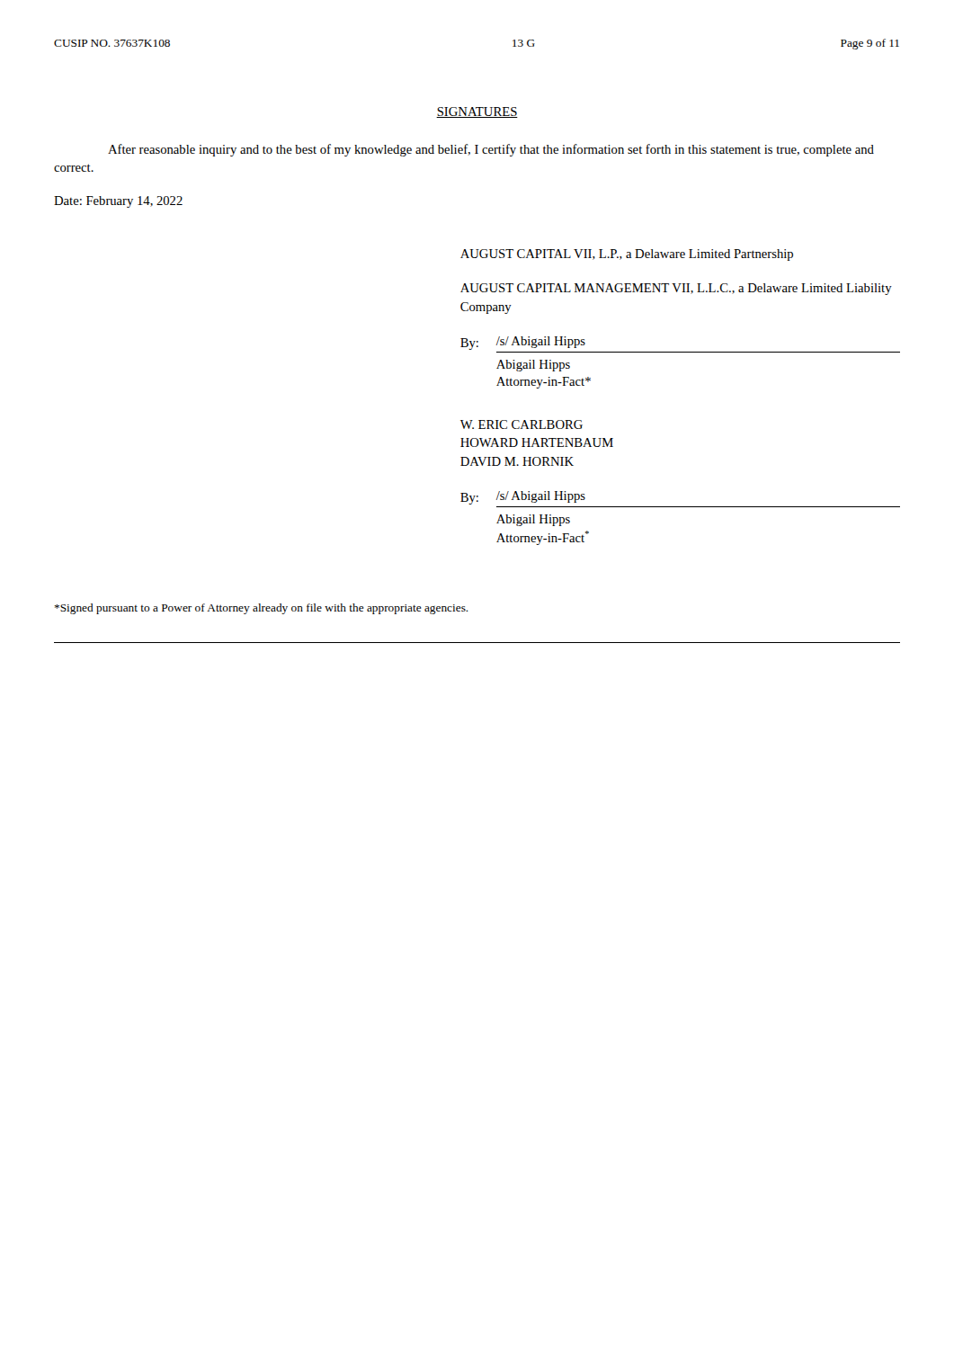CUSIP NO. 37637K108
13 G
Page 9 of 11
SIGNATURES
After reasonable inquiry and to the best of my knowledge and belief, I certify that the information set forth in this statement is true, complete and correct.
Date: February 14, 2022
AUGUST CAPITAL VII, L.P., a Delaware Limited Partnership
AUGUST CAPITAL MANAGEMENT VII, L.L.C., a Delaware Limited Liability Company
By:
/s/ Abigail Hipps
Abigail Hipps
Attorney-in-Fact*
W. ERIC CARLBORG
HOWARD HARTENBAUM
DAVID M. HORNIK
By:
/s/ Abigail Hipps
Abigail Hipps
Attorney-in-Fact*
*Signed pursuant to a Power of Attorney already on file with the appropriate agencies.